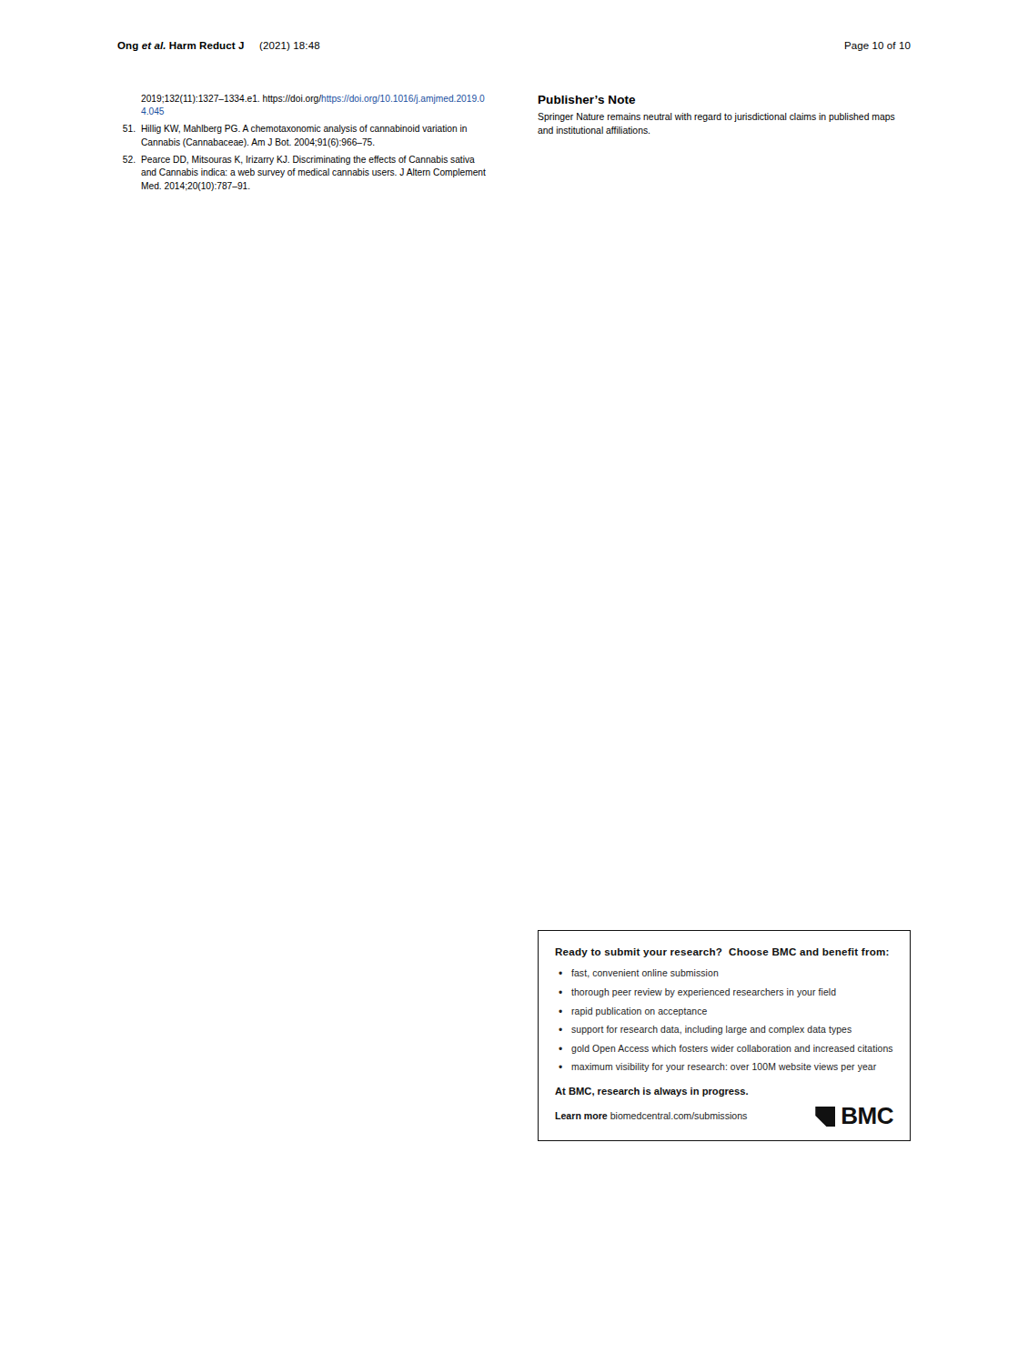Ong et al. Harm Reduct J (2021) 18:48
Page 10 of 10
2019;132(11):1327–1334.e1. https://doi.org/https://doi.org/10.1016/j.amjmed.2019.04.045
51. Hillig KW, Mahlberg PG. A chemotaxonomic analysis of cannabinoid variation in Cannabis (Cannabaceae). Am J Bot. 2004;91(6):966–75.
52. Pearce DD, Mitsouras K, Irizarry KJ. Discriminating the effects of Cannabis sativa and Cannabis indica: a web survey of medical cannabis users. J Altern Complement Med. 2014;20(10):787–91.
Publisher’s Note
Springer Nature remains neutral with regard to jurisdictional claims in published maps and institutional affiliations.
Ready to submit your research? Choose BMC and benefit from:
fast, convenient online submission
thorough peer review by experienced researchers in your field
rapid publication on acceptance
support for research data, including large and complex data types
gold Open Access which fosters wider collaboration and increased citations
maximum visibility for your research: over 100M website views per year
At BMC, research is always in progress.
Learn more biomedcentral.com/submissions
BMC